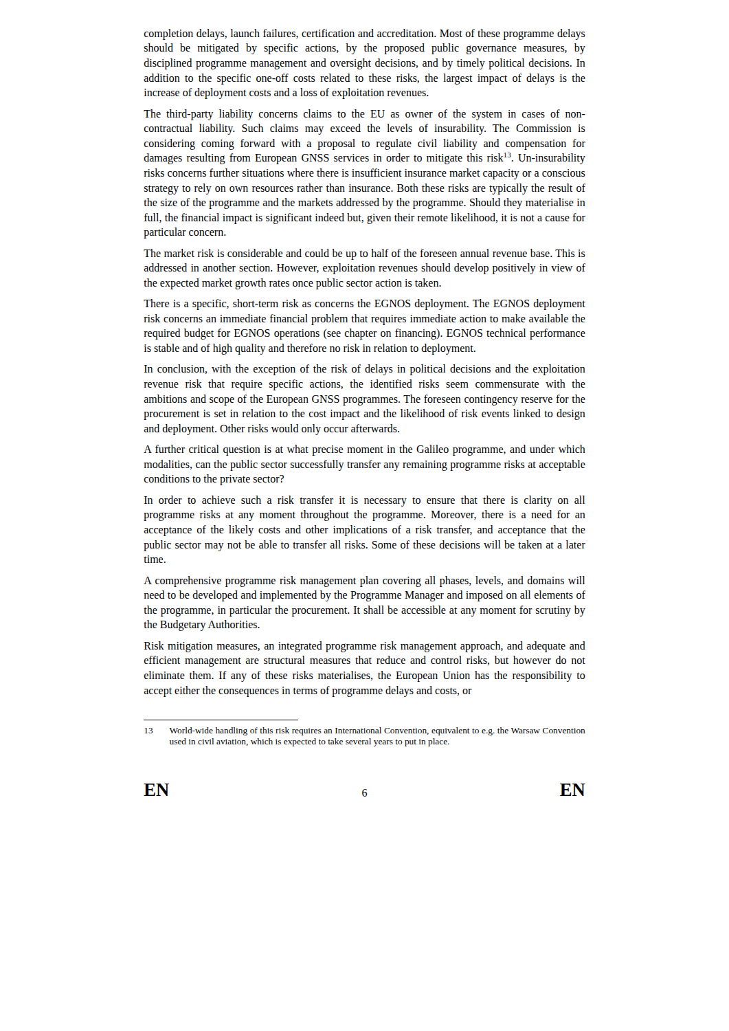completion delays, launch failures, certification and accreditation. Most of these programme delays should be mitigated by specific actions, by the proposed public governance measures, by disciplined programme management and oversight decisions, and by timely political decisions. In addition to the specific one-off costs related to these risks, the largest impact of delays is the increase of deployment costs and a loss of exploitation revenues.
The third-party liability concerns claims to the EU as owner of the system in cases of non-contractual liability. Such claims may exceed the levels of insurability. The Commission is considering coming forward with a proposal to regulate civil liability and compensation for damages resulting from European GNSS services in order to mitigate this risk13. Un-insurability risks concerns further situations where there is insufficient insurance market capacity or a conscious strategy to rely on own resources rather than insurance. Both these risks are typically the result of the size of the programme and the markets addressed by the programme. Should they materialise in full, the financial impact is significant indeed but, given their remote likelihood, it is not a cause for particular concern.
The market risk is considerable and could be up to half of the foreseen annual revenue base. This is addressed in another section. However, exploitation revenues should develop positively in view of the expected market growth rates once public sector action is taken.
There is a specific, short-term risk as concerns the EGNOS deployment. The EGNOS deployment risk concerns an immediate financial problem that requires immediate action to make available the required budget for EGNOS operations (see chapter on financing). EGNOS technical performance is stable and of high quality and therefore no risk in relation to deployment.
In conclusion, with the exception of the risk of delays in political decisions and the exploitation revenue risk that require specific actions, the identified risks seem commensurate with the ambitions and scope of the European GNSS programmes. The foreseen contingency reserve for the procurement is set in relation to the cost impact and the likelihood of risk events linked to design and deployment. Other risks would only occur afterwards.
A further critical question is at what precise moment in the Galileo programme, and under which modalities, can the public sector successfully transfer any remaining programme risks at acceptable conditions to the private sector?
In order to achieve such a risk transfer it is necessary to ensure that there is clarity on all programme risks at any moment throughout the programme. Moreover, there is a need for an acceptance of the likely costs and other implications of a risk transfer, and acceptance that the public sector may not be able to transfer all risks. Some of these decisions will be taken at a later time.
A comprehensive programme risk management plan covering all phases, levels, and domains will need to be developed and implemented by the Programme Manager and imposed on all elements of the programme, in particular the procurement. It shall be accessible at any moment for scrutiny by the Budgetary Authorities.
Risk mitigation measures, an integrated programme risk management approach, and adequate and efficient management are structural measures that reduce and control risks, but however do not eliminate them. If any of these risks materialises, the European Union has the responsibility to accept either the consequences in terms of programme delays and costs, or
13
World-wide handling of this risk requires an International Convention, equivalent to e.g. the Warsaw Convention used in civil aviation, which is expected to take several years to put in place.
EN 6 EN